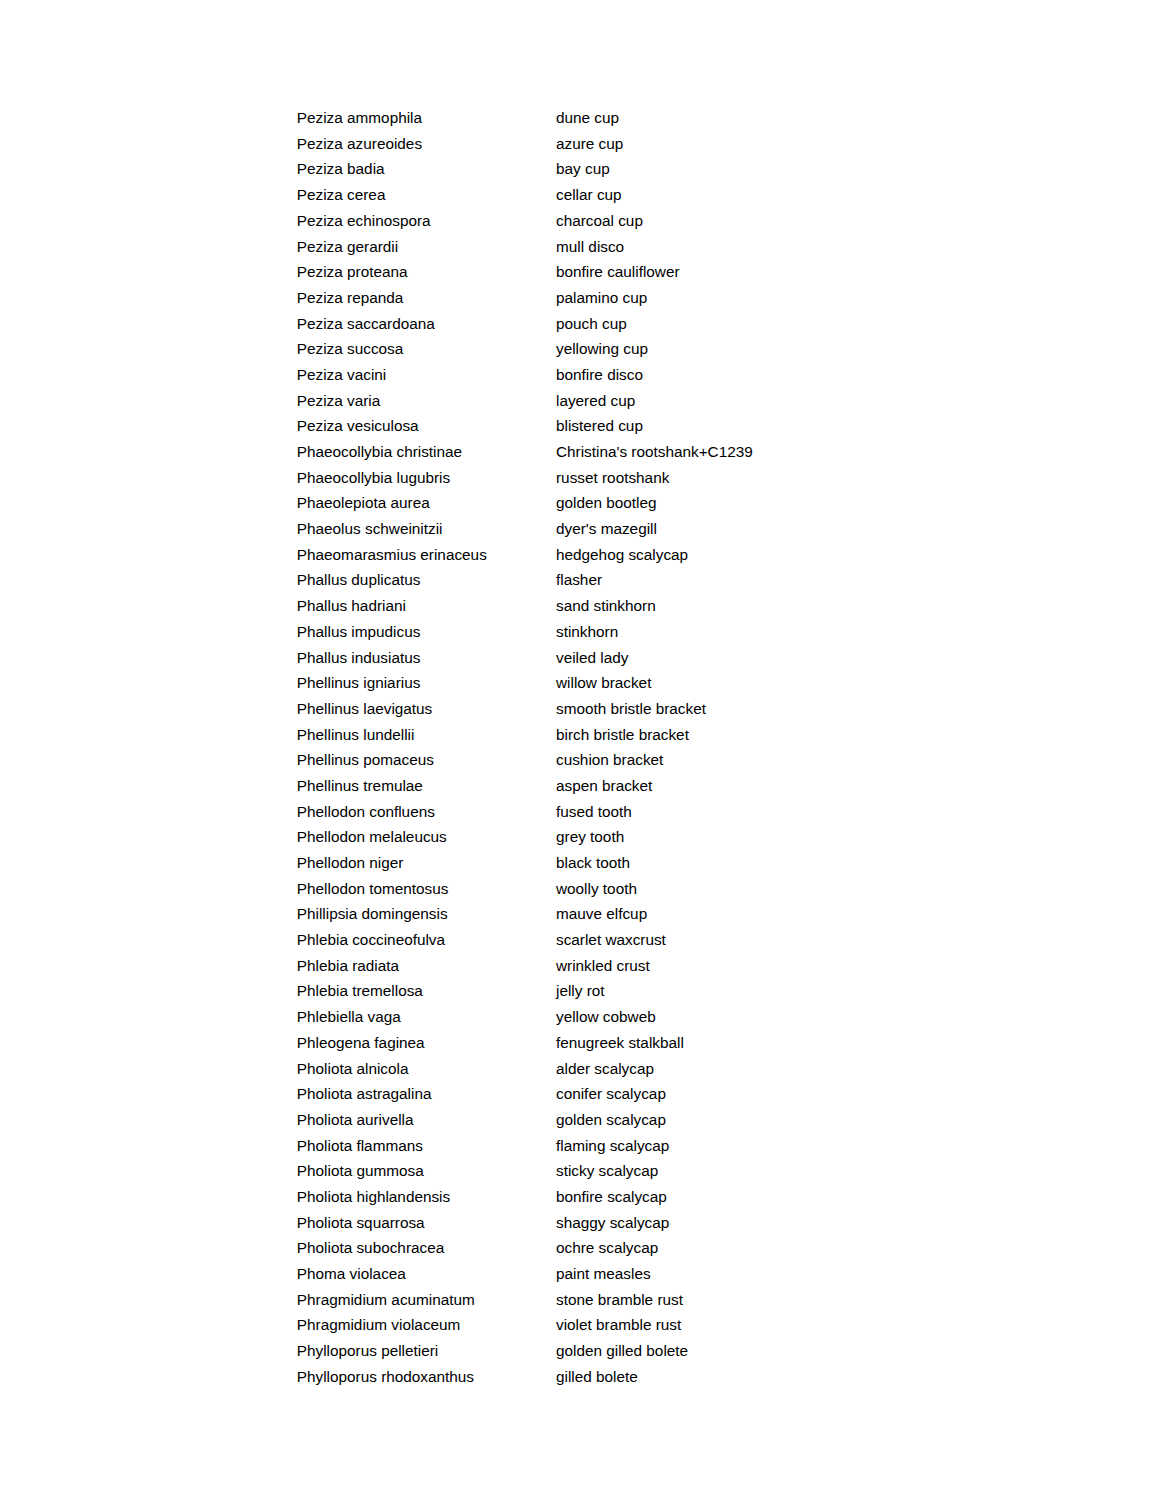| Peziza ammophila | dune cup |
| Peziza azureoides | azure cup |
| Peziza badia | bay cup |
| Peziza cerea | cellar cup |
| Peziza echinospora | charcoal cup |
| Peziza gerardii | mull disco |
| Peziza proteana | bonfire cauliflower |
| Peziza repanda | palamino cup |
| Peziza saccardoana | pouch cup |
| Peziza succosa | yellowing cup |
| Peziza vacini | bonfire disco |
| Peziza varia | layered cup |
| Peziza vesiculosa | blistered cup |
| Phaeocollybia christinae | Christina's rootshank+C1239 |
| Phaeocollybia lugubris | russet rootshank |
| Phaeolepiota aurea | golden bootleg |
| Phaeolus schweinitzii | dyer's mazegill |
| Phaeomarasmius erinaceus | hedgehog scalycap |
| Phallus duplicatus | flasher |
| Phallus hadriani | sand stinkhorn |
| Phallus impudicus | stinkhorn |
| Phallus indusiatus | veiled lady |
| Phellinus igniarius | willow bracket |
| Phellinus laevigatus | smooth bristle bracket |
| Phellinus lundellii | birch bristle bracket |
| Phellinus pomaceus | cushion bracket |
| Phellinus tremulae | aspen bracket |
| Phellodon confluens | fused tooth |
| Phellodon melaleucus | grey tooth |
| Phellodon niger | black tooth |
| Phellodon tomentosus | woolly tooth |
| Phillipsia domingensis | mauve elfcup |
| Phlebia coccineofulva | scarlet waxcrust |
| Phlebia radiata | wrinkled crust |
| Phlebia tremellosa | jelly rot |
| Phlebiella vaga | yellow cobweb |
| Phleogena faginea | fenugreek stalkball |
| Pholiota alnicola | alder scalycap |
| Pholiota astragalina | conifer scalycap |
| Pholiota aurivella | golden scalycap |
| Pholiota flammans | flaming scalycap |
| Pholiota gummosa | sticky scalycap |
| Pholiota highlandensis | bonfire scalycap |
| Pholiota squarrosa | shaggy scalycap |
| Pholiota subochracea | ochre scalycap |
| Phoma violacea | paint measles |
| Phragmidium acuminatum | stone bramble rust |
| Phragmidium violaceum | violet bramble rust |
| Phylloporus pelletieri | golden gilled bolete |
| Phylloporus rhodoxanthus | gilled bolete |